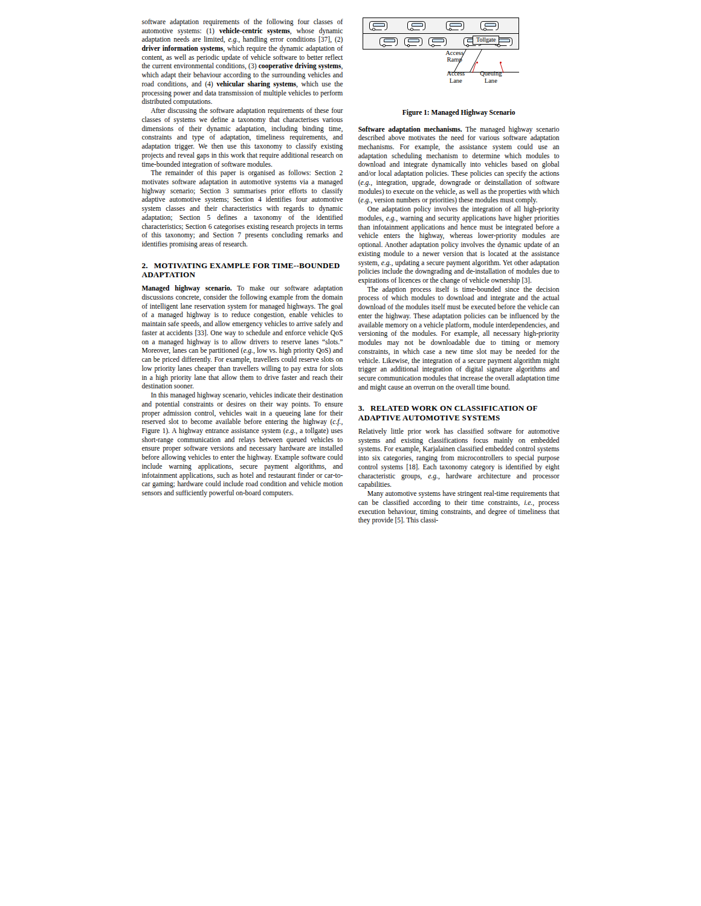software adaptation requirements of the following four classes of automotive systems: (1) vehicle-centric systems, whose dynamic adaptation needs are limited, e.g., handling error conditions [37], (2) driver information systems, which require the dynamic adaptation of content, as well as periodic update of vehicle software to better reflect the current environmental conditions, (3) cooperative driving systems, which adapt their behaviour according to the surrounding vehicles and road conditions, and (4) vehicular sharing systems, which use the processing power and data transmission of multiple vehicles to perform distributed computations.
After discussing the software adaptation requirements of these four classes of systems we define a taxonomy that characterises various dimensions of their dynamic adaptation, including binding time, constraints and type of adaptation, timeliness requirements, and adaptation trigger. We then use this taxonomy to classify existing projects and reveal gaps in this work that require additional research on time-bounded integration of software modules.
The remainder of this paper is organised as follows: Section 2 motivates software adaptation in automotive systems via a managed highway scenario; Section 3 summarises prior efforts to classify adaptive automotive systems; Section 4 identifies four automotive system classes and their characteristics with regards to dynamic adaptation; Section 5 defines a taxonomy of the identified characteristics; Section 6 categorises existing research projects in terms of this taxonomy; and Section 7 presents concluding remarks and identifies promising areas of research.
2. MOTIVATING EXAMPLE FOR TIME--BOUNDED ADAPTATION
Managed highway scenario. To make our software adaptation discussions concrete, consider the following example from the domain of intelligent lane reservation system for managed highways. The goal of a managed highway is to reduce congestion, enable vehicles to maintain safe speeds, and allow emergency vehicles to arrive safely and faster at accidents [33]. One way to schedule and enforce vehicle QoS on a managed highway is to allow drivers to reserve lanes “slots.” Moreover, lanes can be partitioned (e.g., low vs. high priority QoS) and can be priced differently. For example, travellers could reserve slots on low priority lanes cheaper than travellers willing to pay extra for slots in a high priority lane that allow them to drive faster and reach their destination sooner.
In this managed highway scenario, vehicles indicate their destination and potential constraints or desires on their way points. To ensure proper admission control, vehicles wait in a queueing lane for their reserved slot to become available before entering the highway (c.f., Figure 1). A highway entrance assistance system (e.g., a tollgate) uses short-range communication and relays between queued vehicles to ensure proper software versions and necessary hardware are installed before allowing vehicles to enter the highway. Example software could include warning applications, secure payment algorithms, and infotainment applications, such as hotel and restaurant finder or car-to-car gaming; hardware could include road condition and vehicle motion sensors and sufficiently powerful on-board computers.
Tollgate
Access
Ramp
Access
Lane
Queuing
Lane
Figure 1: Managed Highway Scenario
Software adaptation mechanisms. The managed highway scenario described above motivates the need for various software adaptation mechanisms. For example, the assistance system could use an adaptation scheduling mechanism to determine which modules to download and integrate dynamically into vehicles based on global and/or local adaptation policies. These policies can specify the actions (e.g., integration, upgrade, downgrade or deinstallation of software modules) to execute on the vehicle, as well as the properties with which (e.g., version numbers or priorities) these modules must comply.
One adaptation policy involves the integration of all high-priority modules, e.g., warning and security applications have higher priorities than infotainment applications and hence must be integrated before a vehicle enters the highway, whereas lower-priority modules are optional. Another adaptation policy involves the dynamic update of an existing module to a newer version that is located at the assistance system, e.g., updating a secure payment algorithm. Yet other adaptation policies include the downgrading and de-installation of modules due to expirations of licences or the change of vehicle ownership [3].
The adaption process itself is time-bounded since the decision process of which modules to download and integrate and the actual download of the modules itself must be executed before the vehicle can enter the highway. These adaptation policies can be influenced by the available memory on a vehicle platform, module interdependencies, and versioning of the modules. For example, all necessary high-priority modules may not be downloadable due to timing or memory constraints, in which case a new time slot may be needed for the vehicle. Likewise, the integration of a secure payment algorithm might trigger an additional integration of digital signature algorithms and secure communication modules that increase the overall adaptation time and might cause an overrun on the overall time bound.
3. RELATED WORK ON CLASSIFICATION OF ADAPTIVE AUTOMOTIVE SYSTEMS
Relatively little prior work has classified software for automotive systems and existing classifications focus mainly on embedded systems. For example, Karjalainen classified embedded control systems into six categories, ranging from microcontrollers to special purpose control systems [18]. Each taxonomy category is identified by eight characteristic groups, e.g., hardware architecture and processor capabilities.
Many automotive systems have stringent real-time requirements that can be classified according to their time constraints, i.e., process execution behaviour, timing constraints, and degree of timeliness that they provide [5]. This classi-